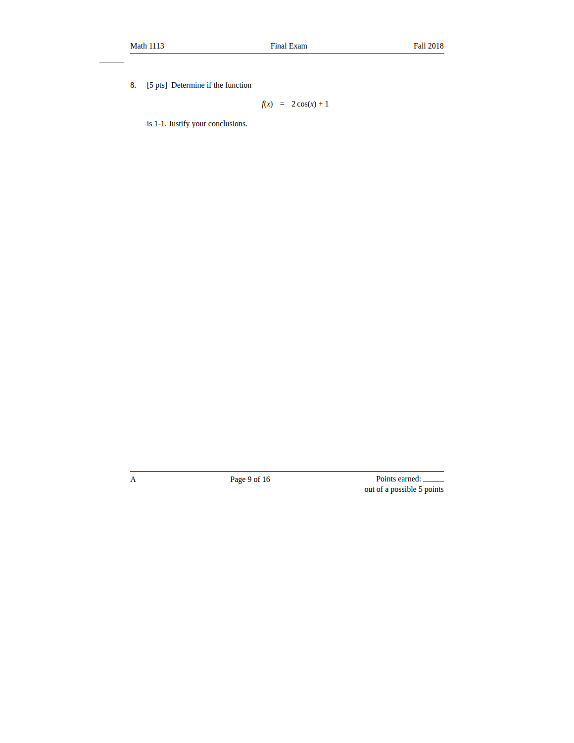Math 1113
Final Exam
Fall 2018
8.
[5 pts] Determine if the function
f(x)=2 cos(x) + 1
is 1-1. Justify your conclusions.
A
Page 9 of 16
Points earned:
out of a possible 5 points